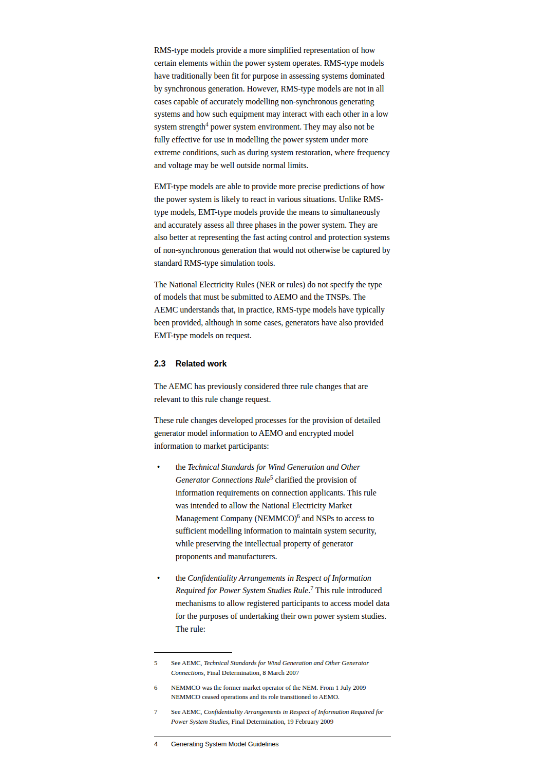RMS-type models provide a more simplified representation of how certain elements within the power system operates. RMS-type models have traditionally been fit for purpose in assessing systems dominated by synchronous generation. However, RMS-type models are not in all cases capable of accurately modelling non-synchronous generating systems and how such equipment may interact with each other in a low system strength4 power system environment. They may also not be fully effective for use in modelling the power system under more extreme conditions, such as during system restoration, where frequency and voltage may be well outside normal limits.
EMT-type models are able to provide more precise predictions of how the power system is likely to react in various situations. Unlike RMS-type models, EMT-type models provide the means to simultaneously and accurately assess all three phases in the power system. They are also better at representing the fast acting control and protection systems of non-synchronous generation that would not otherwise be captured by standard RMS-type simulation tools.
The National Electricity Rules (NER or rules) do not specify the type of models that must be submitted to AEMO and the TNSPs. The AEMC understands that, in practice, RMS-type models have typically been provided, although in some cases, generators have also provided EMT-type models on request.
2.3 Related work
The AEMC has previously considered three rule changes that are relevant to this rule change request.
These rule changes developed processes for the provision of detailed generator model information to AEMO and encrypted model information to market participants:
the Technical Standards for Wind Generation and Other Generator Connections Rule5 clarified the provision of information requirements on connection applicants. This rule was intended to allow the National Electricity Market Management Company (NEMMCO)6 and NSPs to access to sufficient modelling information to maintain system security, while preserving the intellectual property of generator proponents and manufacturers.
the Confidentiality Arrangements in Respect of Information Required for Power System Studies Rule.7 This rule introduced mechanisms to allow registered participants to access model data for the purposes of undertaking their own power system studies. The rule:
5
See AEMC, Technical Standards for Wind Generation and Other Generator Connections, Final Determination, 8 March 2007
6
NEMMCO was the former market operator of the NEM. From 1 July 2009 NEMMCO ceased operations and its role transitioned to AEMO.
7
See AEMC, Confidentiality Arrangements in Respect of Information Required for Power System Studies, Final Determination, 19 February 2009
4 Generating System Model Guidelines